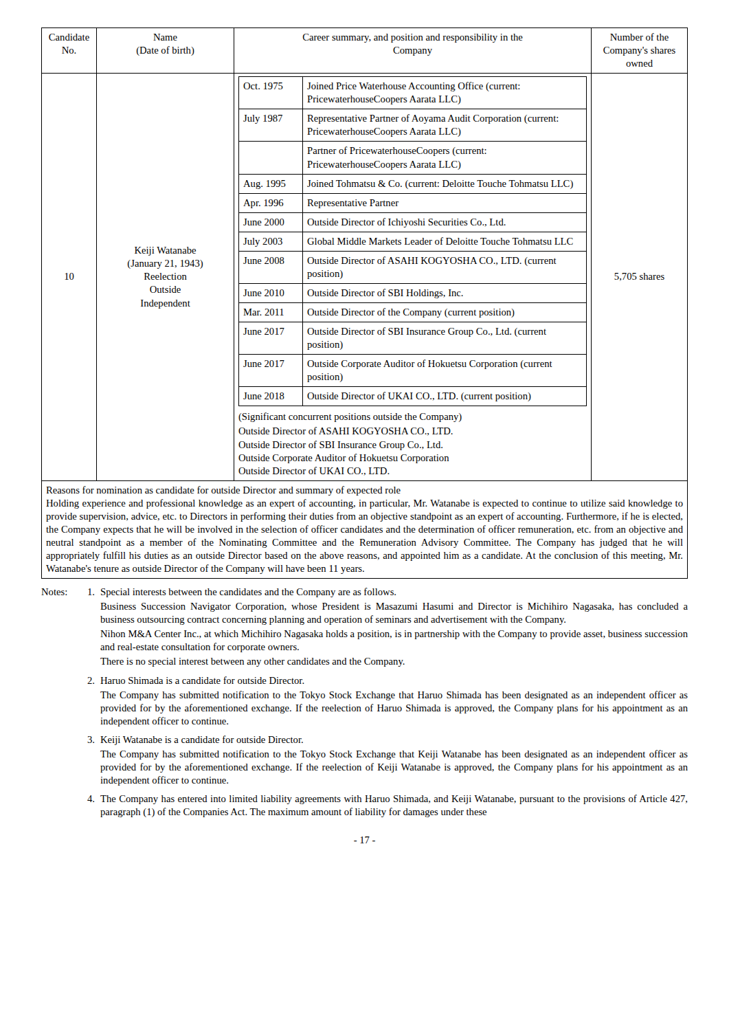| Candidate No. | Name (Date of birth) | Career summary, and position and responsibility in the Company | Number of the Company's shares owned |
| --- | --- | --- | --- |
| 10 | Keiji Watanabe (January 21, 1943) Reelection Outside Independent | / Oct. 1975 / Joined Price Waterhouse Accounting Office (current: PricewaterhouseCoopers Aarata LLC) / / July 1987 / Representative Partner of Aoyama Audit Corporation (current: PricewaterhouseCoopers Aarata LLC) / / / Partner of PricewaterhouseCoopers (current: PricewaterhouseCoopers Aarata LLC) / / Aug. 1995 / Joined Tohmatsu & Co. (current: Deloitte Touche Tohmatsu LLC) / / Apr. 1996 / Representative Partner / / June 2000 / Outside Director of Ichiyoshi Securities Co., Ltd. / / July 2003 / Global Middle Markets Leader of Deloitte Touche Tohmatsu LLC / / June 2008 / Outside Director of ASAHI KOGYOSHA CO., LTD. (current position) / / June 2010 / Outside Director of SBI Holdings, Inc. / / Mar. 2011 / Outside Director of the Company (current position) / / June 2017 / Outside Director of SBI Insurance Group Co., Ltd. (current position) / / June 2017 / Outside Corporate Auditor of Hokuetsu Corporation (current position) / / June 2018 / Outside Director of UKAI CO., LTD. (current position) / (Significant concurrent positions outside the Company) Outside Director of ASAHI KOGYOSHA CO., LTD. Outside Director of SBI Insurance Group Co., Ltd. Outside Corporate Auditor of Hokuetsu Corporation Outside Director of UKAI CO., LTD. | 5,705 shares |
| Reasons for nomination as candidate for outside Director and summary of expected role Holding experience and professional knowledge as an expert of accounting, in particular, Mr. Watanabe is expected to continue to utilize said knowledge to provide supervision, advice, etc. to Directors in performing their duties from an objective standpoint as an expert of accounting. Furthermore, if he is elected, the Company expects that he will be involved in the selection of officer candidates and the determination of officer remuneration, etc. from an objective and neutral standpoint as a member of the Nominating Committee and the Remuneration Advisory Committee. The Company has judged that he will appropriately fulfill his duties as an outside Director based on the above reasons, and appointed him as a candidate. At the conclusion of this meeting, Mr. Watanabe's tenure as outside Director of the Company will have been 11 years. |
Notes: 1.
Special interests between the candidates and the Company are as follows.
Business Succession Navigator Corporation, whose President is Masazumi Hasumi and Director is Michihiro Nagasaka, has concluded a business outsourcing contract concerning planning and operation of seminars and advertisement with the Company.
Nihon M&A Center Inc., at which Michihiro Nagasaka holds a position, is in partnership with the Company to provide asset, business succession and real-estate consultation for corporate owners.
There is no special interest between any other candidates and the Company.
2.
Haruo Shimada is a candidate for outside Director.
The Company has submitted notification to the Tokyo Stock Exchange that Haruo Shimada has been designated as an independent officer as provided for by the aforementioned exchange. If the reelection of Haruo Shimada is approved, the Company plans for his appointment as an independent officer to continue.
3.
Keiji Watanabe is a candidate for outside Director.
The Company has submitted notification to the Tokyo Stock Exchange that Keiji Watanabe has been designated as an independent officer as provided for by the aforementioned exchange. If the reelection of Keiji Watanabe is approved, the Company plans for his appointment as an independent officer to continue.
4.
The Company has entered into limited liability agreements with Haruo Shimada, and Keiji Watanabe, pursuant to the provisions of Article 427, paragraph (1) of the Companies Act. The maximum amount of liability for damages under these
- 17 -